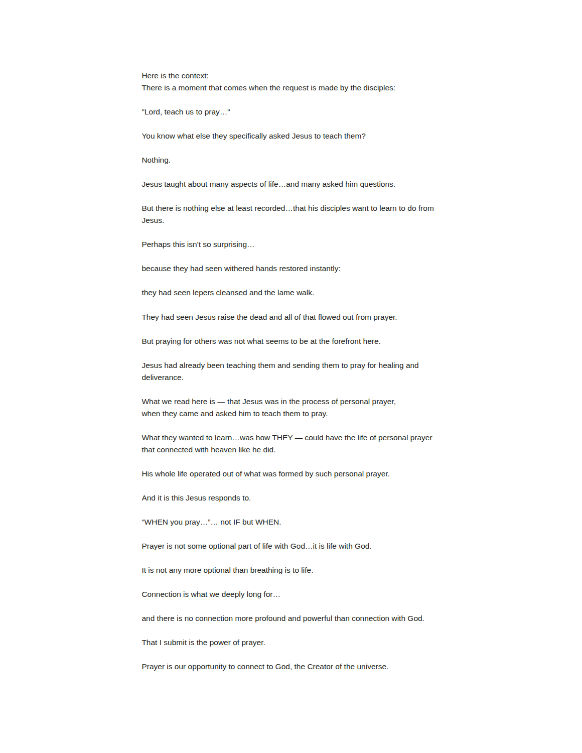Here is the context:
There is a moment that comes when the request is made by the disciples:
"Lord, teach us to pray…"
You know what else they specifically asked Jesus to teach them?
Nothing.
Jesus taught about many aspects of life…and many asked him questions.
But there is nothing else at least recorded…that his disciples want to learn to do from Jesus.
Perhaps this isn't so surprising…
because they had seen withered hands restored instantly:
they had seen lepers cleansed and the lame walk.
They had seen Jesus raise the dead and all of that flowed out from prayer.
But praying for others was not what seems to be at the forefront here.
Jesus had already been teaching them and sending them to pray for healing and deliverance.
What we read here is — that Jesus was in the process of personal prayer,
when they came and asked him to teach them to pray.
What they wanted to learn…was how THEY — could have the life of personal prayer that connected with heaven like he did.
His whole life operated out of what was formed by such personal prayer.
And it is this Jesus responds to.
“WHEN you pray…”… not IF but WHEN.
Prayer is not some optional part of life with God…it is life with God.
It is not any more optional than breathing is to life.
Connection is what we deeply long for…
and there is no connection more profound and powerful than connection with God.
That I submit is the power of prayer.
Prayer is our opportunity to connect to God, the Creator of the universe.